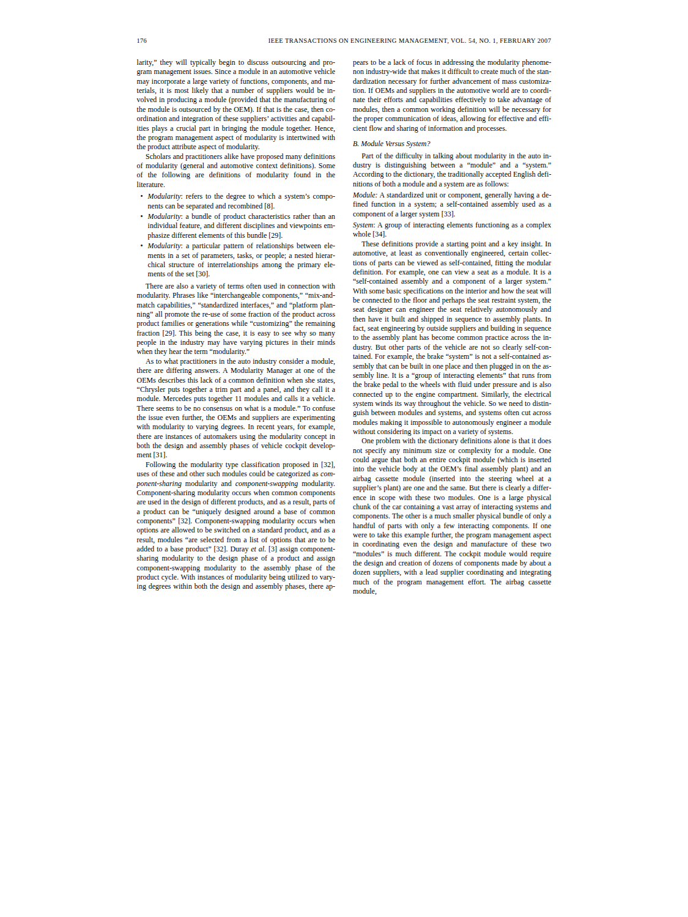176 IEEE Transactions on Engineering Management, Vol. 54, No. 1, February 2007
larity,” they will typically begin to discuss outsourcing and program management issues. Since a module in an automotive vehicle may incorporate a large variety of functions, components, and materials, it is most likely that a number of suppliers would be involved in producing a module (provided that the manufacturing of the module is outsourced by the OEM). If that is the case, then coordination and integration of these suppliers’ activities and capabilities plays a crucial part in bringing the module together. Hence, the program management aspect of modularity is intertwined with the product attribute aspect of modularity.
Scholars and practitioners alike have proposed many definitions of modularity (general and automotive context definitions). Some of the following are definitions of modularity found in the literature.
Modularity: refers to the degree to which a system’s components can be separated and recombined [8].
Modularity: a bundle of product characteristics rather than an individual feature, and different disciplines and viewpoints emphasize different elements of this bundle [29].
Modularity: a particular pattern of relationships between elements in a set of parameters, tasks, or people; a nested hierarchical structure of interrelationships among the primary elements of the set [30].
There are also a variety of terms often used in connection with modularity. Phrases like “interchangeable components,” “mix-and-match capabilities,” “standardized interfaces,” and “platform planning” all promote the re-use of some fraction of the product across product families or generations while “customizing” the remaining fraction [29]. This being the case, it is easy to see why so many people in the industry may have varying pictures in their minds when they hear the term “modularity.”
As to what practitioners in the auto industry consider a module, there are differing answers. A Modularity Manager at one of the OEMs describes this lack of a common definition when she states, “Chrysler puts together a trim part and a panel, and they call it a module. Mercedes puts together 11 modules and calls it a vehicle. There seems to be no consensus on what is a module.” To confuse the issue even further, the OEMs and suppliers are experimenting with modularity to varying degrees. In recent years, for example, there are instances of automakers using the modularity concept in both the design and assembly phases of vehicle cockpit development [31].
Following the modularity type classification proposed in [32], uses of these and other such modules could be categorized as component-sharing modularity and component-swapping modularity. Component-sharing modularity occurs when common components are used in the design of different products, and as a result, parts of a product can be “uniquely designed around a base of common components” [32]. Component-swapping modularity occurs when options are allowed to be switched on a standard product, and as a result, modules “are selected from a list of options that are to be added to a base product” [32]. Duray et al. [3] assign component-sharing modularity to the design phase of a product and assign component-swapping modularity to the assembly phase of the product cycle. With instances of modularity being utilized to varying degrees within both the design and assembly phases, there appears to be a lack of focus in addressing the modularity phenomenon industry-wide that makes it difficult to create much of the standardization necessary for further advancement of mass customization. If OEMs and suppliers in the automotive world are to coordinate their efforts and capabilities effectively to take advantage of modules, then a common working definition will be necessary for the proper communication of ideas, allowing for effective and efficient flow and sharing of information and processes.
B. Module Versus System?
Part of the difficulty in talking about modularity in the auto industry is distinguishing between a “module” and a “system.” According to the dictionary, the traditionally accepted English definitions of both a module and a system are as follows:
Module: A standardized unit or component, generally having a defined function in a system; a self-contained assembly used as a component of a larger system [33].
System: A group of interacting elements functioning as a complex whole [34].
These definitions provide a starting point and a key insight. In automotive, at least as conventionally engineered, certain collections of parts can be viewed as self-contained, fitting the modular definition. For example, one can view a seat as a module. It is a “self-contained assembly and a component of a larger system.” With some basic specifications on the interior and how the seat will be connected to the floor and perhaps the seat restraint system, the seat designer can engineer the seat relatively autonomously and then have it built and shipped in sequence to assembly plants. In fact, seat engineering by outside suppliers and building in sequence to the assembly plant has become common practice across the industry. But other parts of the vehicle are not so clearly self-contained. For example, the brake “system” is not a self-contained assembly that can be built in one place and then plugged in on the assembly line. It is a “group of interacting elements” that runs from the brake pedal to the wheels with fluid under pressure and is also connected up to the engine compartment. Similarly, the electrical system winds its way throughout the vehicle. So we need to distinguish between modules and systems, and systems often cut across modules making it impossible to autonomously engineer a module without considering its impact on a variety of systems.
One problem with the dictionary definitions alone is that it does not specify any minimum size or complexity for a module. One could argue that both an entire cockpit module (which is inserted into the vehicle body at the OEM’s final assembly plant) and an airbag cassette module (inserted into the steering wheel at a supplier’s plant) are one and the same. But there is clearly a difference in scope with these two modules. One is a large physical chunk of the car containing a vast array of interacting systems and components. The other is a much smaller physical bundle of only a handful of parts with only a few interacting components. If one were to take this example further, the program management aspect in coordinating even the design and manufacture of these two “modules” is much different. The cockpit module would require the design and creation of dozens of components made by about a dozen suppliers, with a lead supplier coordinating and integrating much of the program management effort. The airbag cassette module,